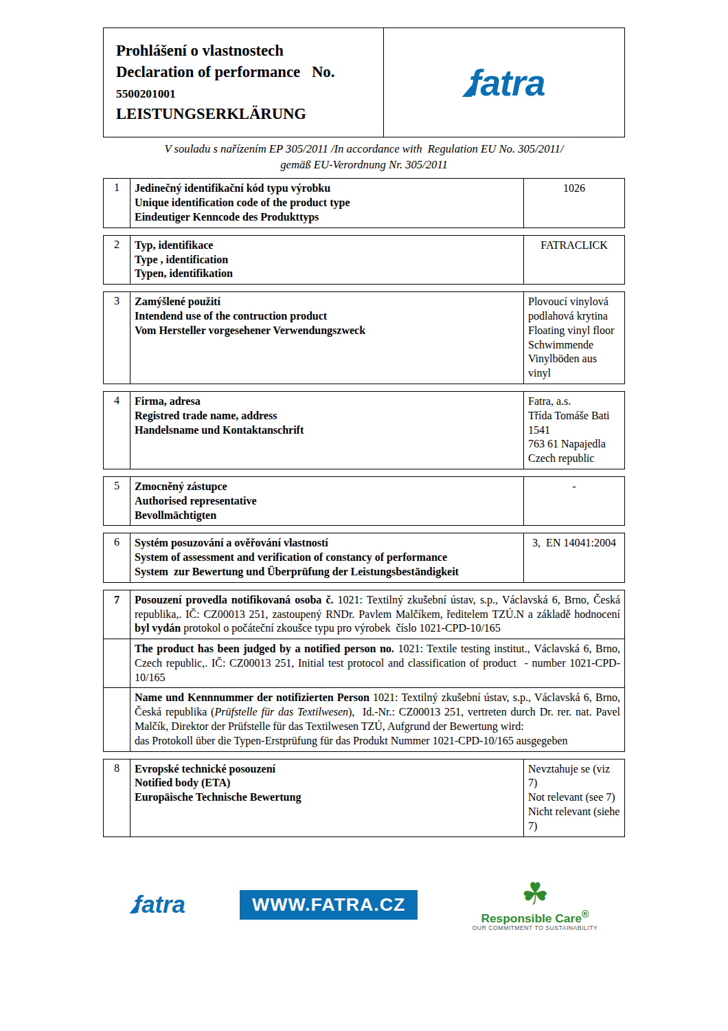Prohlášení o vlastnostech
Declaration of performance No. 5500201001
LEISTUNGSERKLÄRUNG
fatra
V souladu s nařízením EP 305/2011 /In accordance with Regulation EU No. 305/2011/
gemäß EU-Verordnung Nr. 305/2011
| 1 | Jedinečný identifikační kód typu výrobku Unique identification code of the product type Eindeutiger Kenncode des Produkttyps | 1026 |
| 2 | Typ, identifikace Type , identification Typen, identifikation | FATRACLICK |
| 3 | Zamýšlené použití Intendend use of the contruction product Vom Hersteller vorgesehener Verwendungszweck | Plovoucí vinylová podlahová krytina Floating vinyl floor Schwimmende Vinylböden aus vinyl |
| 4 | Firma, adresa Registred trade name, address Handelsname und Kontaktanschrift | Fatra, a.s. Třída Tomáše Bati 1541 763 61 Napajedla Czech republic |
| 5 | Zmocněný zástupce Authorised representative Bevollmächtigten | - |
| 6 | Systém posuzování a ověřování vlastností System of assessment and verification of constancy of performance System zur Bewertung und Überprüfung der Leistungsbeständigkeit | 3, EN 14041:2004 |
| 7 | Posouzení provedla notifikovaná osoba č. 1021: Textilný zkušební ústav, s.p., Václavská 6, Brno, Česká republika,. IČ: CZ00013 251, zastoupený RNDr. Pavlem Malčíkem, ředitelem TZÚ.N a základě hodnocení byl vydán protokol o počáteční zkoušce typu pro výrobek číslo 1021-CPD-10/165 |
| | The product has been judged by a notified person no. 1021: Textile testing institut., Václavská 6, Brno, Czech republic,. IČ: CZ00013 251, Initial test protocol and classification of product - number 1021-CPD-10/165 |
| | Name und Kennnummer der notifizierten Person 1021: Textilný zkušební ústav, s.p., Václavská 6, Brno, Česká republika ( Prüfstelle für das Textilwesen ), Id.-Nr.: CZ00013 251, vertreten durch Dr. rer. nat. Pavel Malčík, Direktor der Prüfstelle für das Textilwesen TZÚ, Aufgrund der Bewertung wird: das Protokoll über die Typen-Erstprüfung für das Produkt Nummer 1021-CPD-10/165 ausgegeben |
| 8 | Evropské technické posouzení Notified body (ETA) Europäische Technische Bewertung | Nevztahuje se (viz 7) Not relevant (see 7) Nicht relevant (siehe 7) |
fatra
WWW.FATRA.CZ
☘
Responsible Care®
OUR COMMITMENT TO SUSTAINABILITY